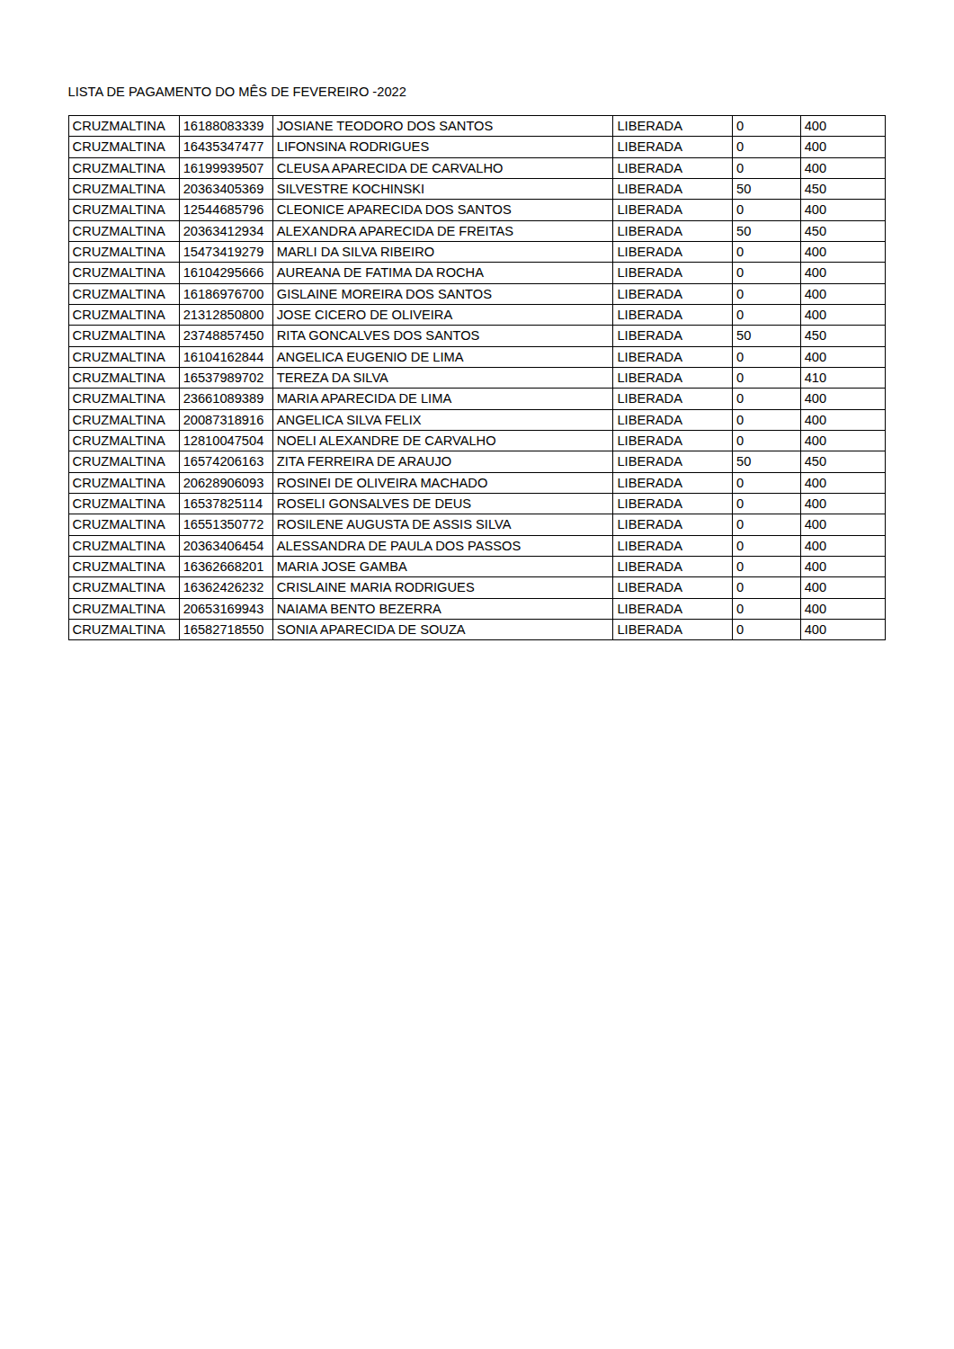LISTA DE PAGAMENTO DO MÊS DE FEVEREIRO -2022
| CRUZMALTINA | 16188083339 | JOSIANE TEODORO DOS SANTOS | LIBERADA | 0 | 400 |
| CRUZMALTINA | 16435347477 | LIFONSINA RODRIGUES | LIBERADA | 0 | 400 |
| CRUZMALTINA | 16199939507 | CLEUSA APARECIDA DE CARVALHO | LIBERADA | 0 | 400 |
| CRUZMALTINA | 20363405369 | SILVESTRE KOCHINSKI | LIBERADA | 50 | 450 |
| CRUZMALTINA | 12544685796 | CLEONICE APARECIDA DOS SANTOS | LIBERADA | 0 | 400 |
| CRUZMALTINA | 20363412934 | ALEXANDRA APARECIDA DE FREITAS | LIBERADA | 50 | 450 |
| CRUZMALTINA | 15473419279 | MARLI DA SILVA RIBEIRO | LIBERADA | 0 | 400 |
| CRUZMALTINA | 16104295666 | AUREANA DE FATIMA DA ROCHA | LIBERADA | 0 | 400 |
| CRUZMALTINA | 16186976700 | GISLAINE MOREIRA DOS SANTOS | LIBERADA | 0 | 400 |
| CRUZMALTINA | 21312850800 | JOSE CICERO DE OLIVEIRA | LIBERADA | 0 | 400 |
| CRUZMALTINA | 23748857450 | RITA GONCALVES DOS SANTOS | LIBERADA | 50 | 450 |
| CRUZMALTINA | 16104162844 | ANGELICA EUGENIO DE LIMA | LIBERADA | 0 | 400 |
| CRUZMALTINA | 16537989702 | TEREZA DA SILVA | LIBERADA | 0 | 410 |
| CRUZMALTINA | 23661089389 | MARIA APARECIDA DE LIMA | LIBERADA | 0 | 400 |
| CRUZMALTINA | 20087318916 | ANGELICA SILVA FELIX | LIBERADA | 0 | 400 |
| CRUZMALTINA | 12810047504 | NOELI ALEXANDRE DE CARVALHO | LIBERADA | 0 | 400 |
| CRUZMALTINA | 16574206163 | ZITA FERREIRA DE ARAUJO | LIBERADA | 50 | 450 |
| CRUZMALTINA | 20628906093 | ROSINEI DE OLIVEIRA MACHADO | LIBERADA | 0 | 400 |
| CRUZMALTINA | 16537825114 | ROSELI GONSALVES DE DEUS | LIBERADA | 0 | 400 |
| CRUZMALTINA | 16551350772 | ROSILENE AUGUSTA DE ASSIS SILVA | LIBERADA | 0 | 400 |
| CRUZMALTINA | 20363406454 | ALESSANDRA DE PAULA DOS PASSOS | LIBERADA | 0 | 400 |
| CRUZMALTINA | 16362668201 | MARIA JOSE GAMBA | LIBERADA | 0 | 400 |
| CRUZMALTINA | 16362426232 | CRISLAINE MARIA RODRIGUES | LIBERADA | 0 | 400 |
| CRUZMALTINA | 20653169943 | NAIAMA BENTO BEZERRA | LIBERADA | 0 | 400 |
| CRUZMALTINA | 16582718550 | SONIA APARECIDA DE SOUZA | LIBERADA | 0 | 400 |